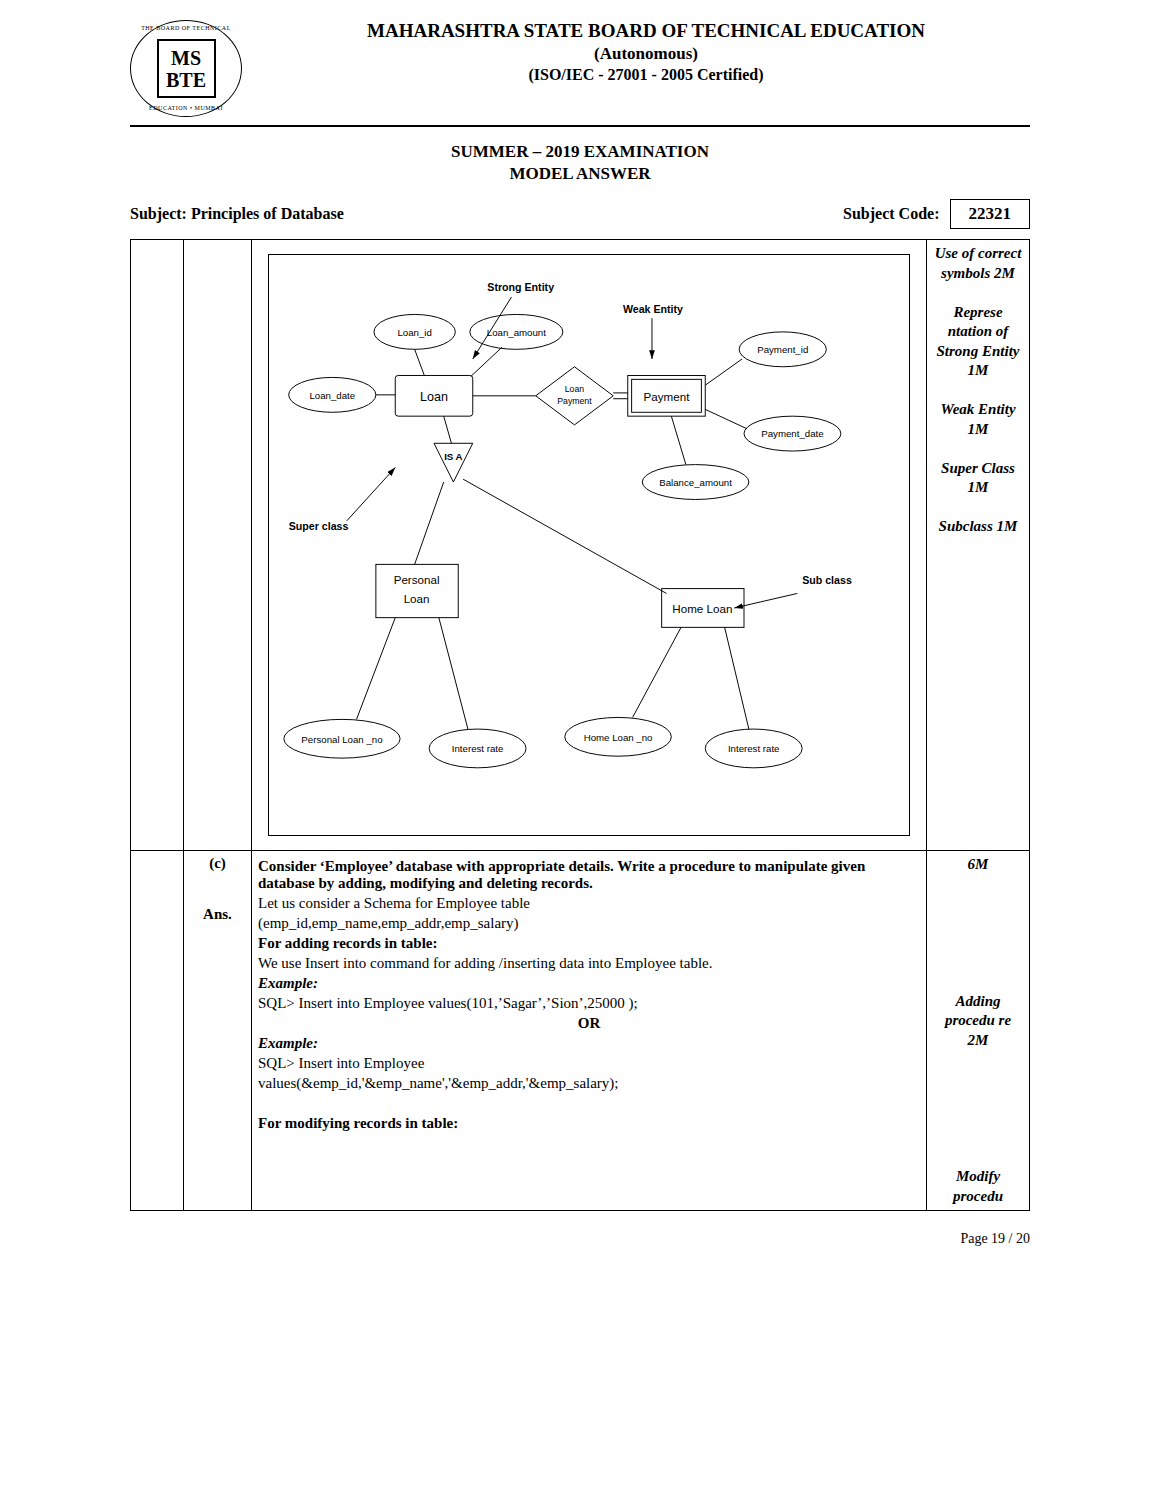THE BOARD OF TECHNICAL
MS
BTE
EDUCATION • MUMBAI
MAHARASHTRA STATE BOARD OF TECHNICAL EDUCATION
(Autonomous)
(ISO/IEC - 27001 - 2005 Certified)
SUMMER – 2019 EXAMINATION
MODEL ANSWER
Subject: Principles of Database
Subject Code: 22321
| | | Strong Entity Weak Entity Super class Sub class Loan_id Loan_amount Loan_date Loan Loan Payment Payment Payment_id Payment_date Balance_amount IS A Personal Loan Home Loan Personal Loan _no Interest rate Home Loan _no Interest rate | Use of correct symbols 2M Represe ntation of Strong Entity 1M Weak Entity 1M Super Class 1M Subclass 1M |
| | (c) Ans. | Consider ‘Employee’ database with appropriate details. Write a procedure to manipulate given database by adding, modifying and deleting records. Let us consider a Schema for Employee table (emp_id,emp_name,emp_addr,emp_salary) For adding records in table: We use Insert into command for adding /inserting data into Employee table. Example: SQL> Insert into Employee values(101,’Sagar’,’Sion’,25000 ); OR Example: SQL> Insert into Employee values(&emp_id,'&emp_name','&emp_addr,'&emp_salary); For modifying records in table: | 6M Adding procedu re 2M Modify procedu |
Page 19 / 20